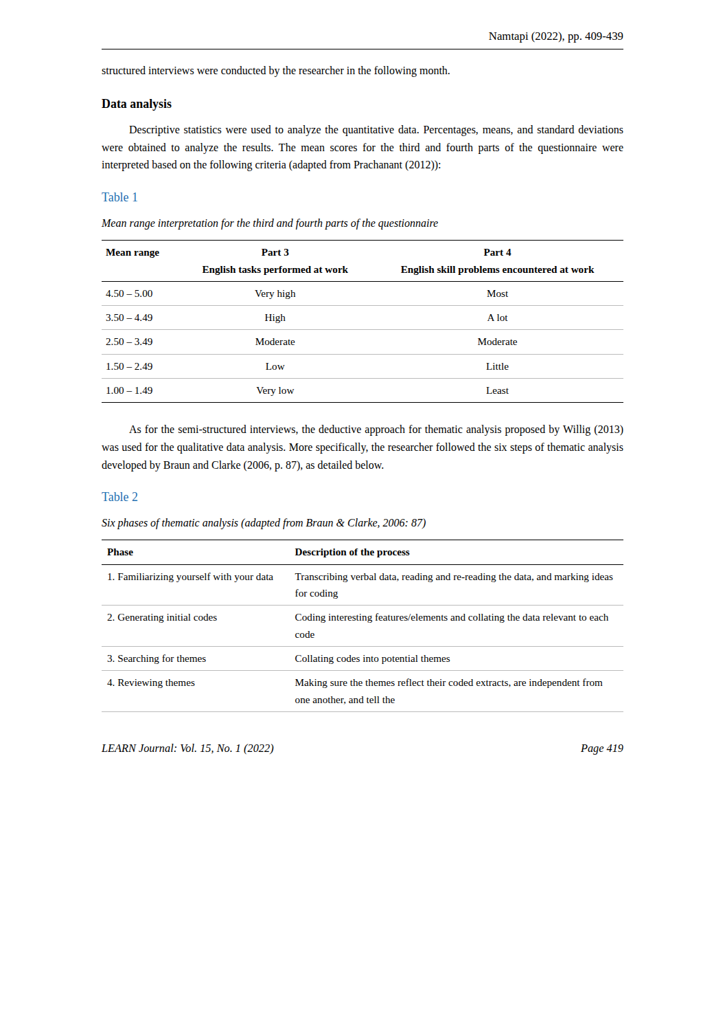Namtapi (2022), pp. 409-439
structured interviews were conducted by the researcher in the following month.
Data analysis
Descriptive statistics were used to analyze the quantitative data. Percentages, means, and standard deviations were obtained to analyze the results. The mean scores for the third and fourth parts of the questionnaire were interpreted based on the following criteria (adapted from Prachanant (2012)):
Table 1
Mean range interpretation for the third and fourth parts of the questionnaire
| Mean range | Part 3 English tasks performed at work | Part 4 English skill problems encountered at work |
| --- | --- | --- |
| 4.50 – 5.00 | Very high | Most |
| 3.50 – 4.49 | High | A lot |
| 2.50 – 3.49 | Moderate | Moderate |
| 1.50 – 2.49 | Low | Little |
| 1.00 – 1.49 | Very low | Least |
As for the semi-structured interviews, the deductive approach for thematic analysis proposed by Willig (2013) was used for the qualitative data analysis. More specifically, the researcher followed the six steps of thematic analysis developed by Braun and Clarke (2006, p. 87), as detailed below.
Table 2
Six phases of thematic analysis (adapted from Braun & Clarke, 2006: 87)
| Phase | Description of the process |
| --- | --- |
| 1. Familiarizing yourself with your data | Transcribing verbal data, reading and re-reading the data, and marking ideas for coding |
| 2. Generating initial codes | Coding interesting features/elements and collating the data relevant to each code |
| 3. Searching for themes | Collating codes into potential themes |
| 4. Reviewing themes | Making sure the themes reflect their coded extracts, are independent from one another, and tell the |
LEARN Journal: Vol. 15, No. 1 (2022) Page 419